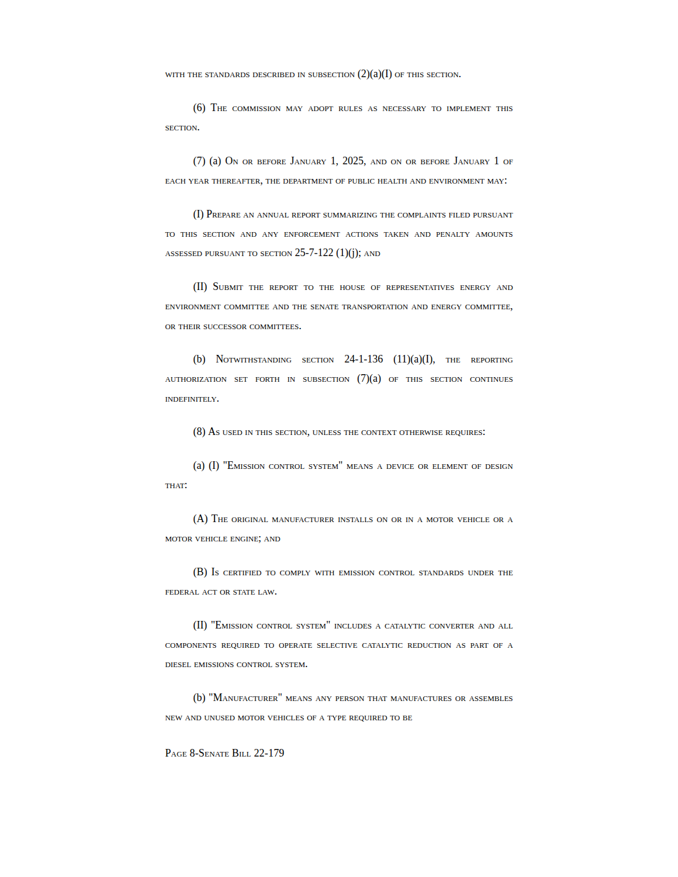with the standards described in subsection (2)(a)(I) of this section.
(6) The commission may adopt rules as necessary to implement this section.
(7) (a) On or before January 1, 2025, and on or before January 1 of each year thereafter, the department of public health and environment may:
(I) Prepare an annual report summarizing the complaints filed pursuant to this section and any enforcement actions taken and penalty amounts assessed pursuant to section 25-7-122 (1)(j); and
(II) Submit the report to the house of representatives energy and environment committee and the senate transportation and energy committee, or their successor committees.
(b) Notwithstanding section 24-1-136 (11)(a)(I), the reporting authorization set forth in subsection (7)(a) of this section continues indefinitely.
(8) As used in this section, unless the context otherwise requires:
(a) (I) "Emission control system" means a device or element of design that:
(A) The original manufacturer installs on or in a motor vehicle or a motor vehicle engine; and
(B) Is certified to comply with emission control standards under the federal act or state law.
(II) "Emission control system" includes a catalytic converter and all components required to operate selective catalytic reduction as part of a diesel emissions control system.
(b) "Manufacturer" means any person that manufactures or assembles new and unused motor vehicles of a type required to be
Page 8-Senate Bill 22-179